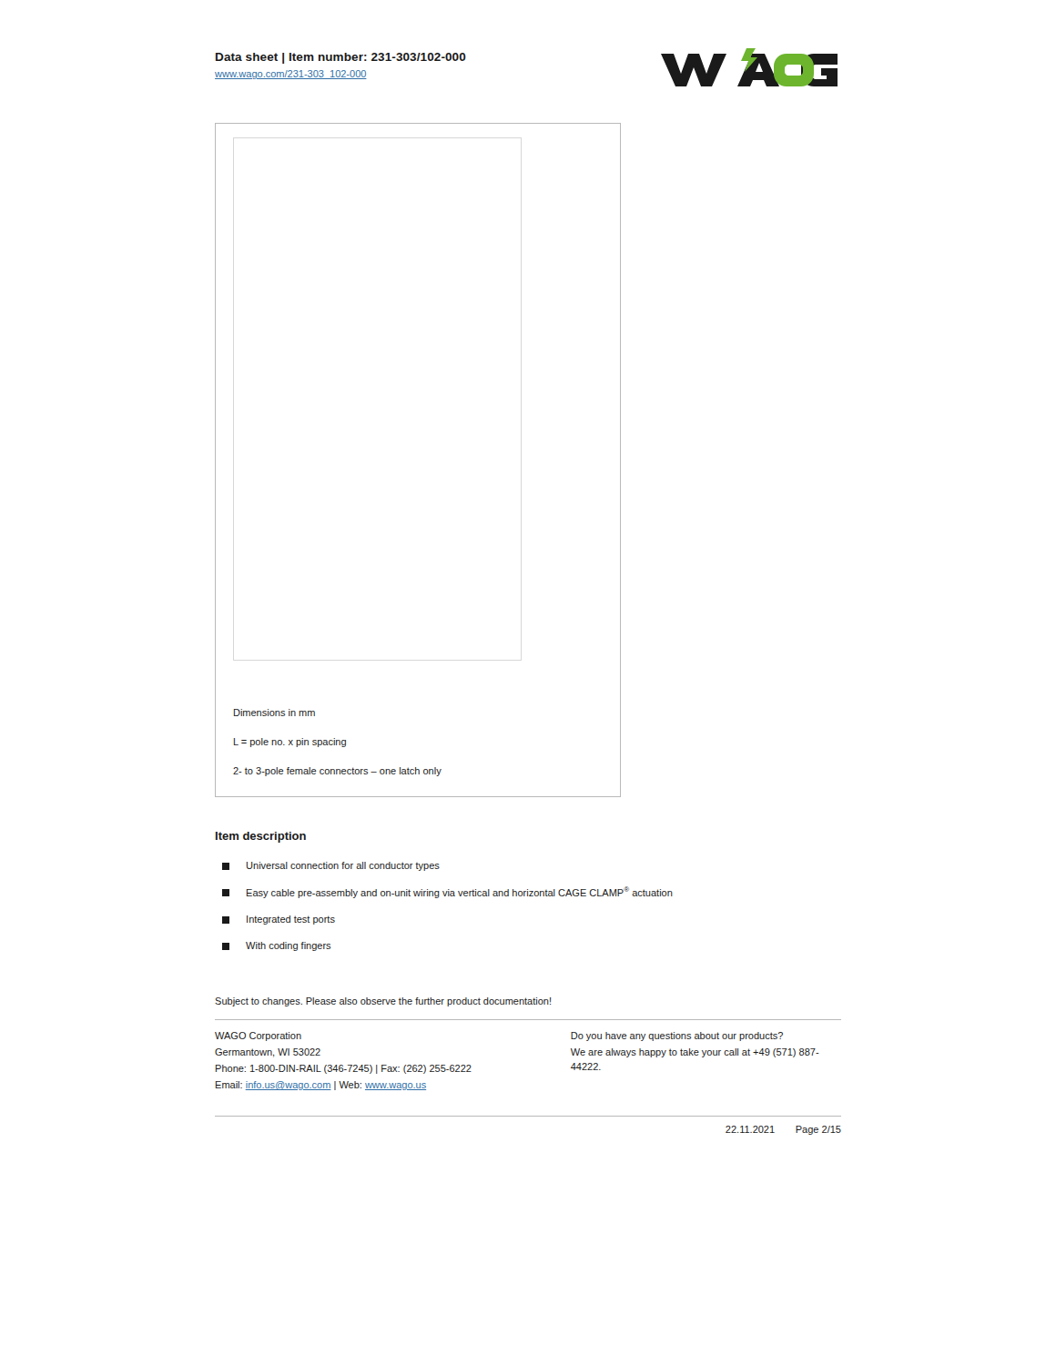Data sheet | Item number: 231-303/102-000
www.wago.com/231-303_102-000
Dimensions in mm
L = pole no. x pin spacing
2- to 3-pole female connectors – one latch only
Item description
Universal connection for all conductor types
Easy cable pre-assembly and on-unit wiring via vertical and horizontal CAGE CLAMP® actuation
Integrated test ports
With coding fingers
Subject to changes. Please also observe the further product documentation!
WAGO Corporation
Germantown, WI 53022
Phone: 1-800-DIN-RAIL (346-7245) | Fax: (262) 255-6222
Email: info.us@wago.com | Web: www.wago.us
Do you have any questions about our products?
We are always happy to take your call at +49 (571) 887-44222.
22.11.2021 Page 2/15